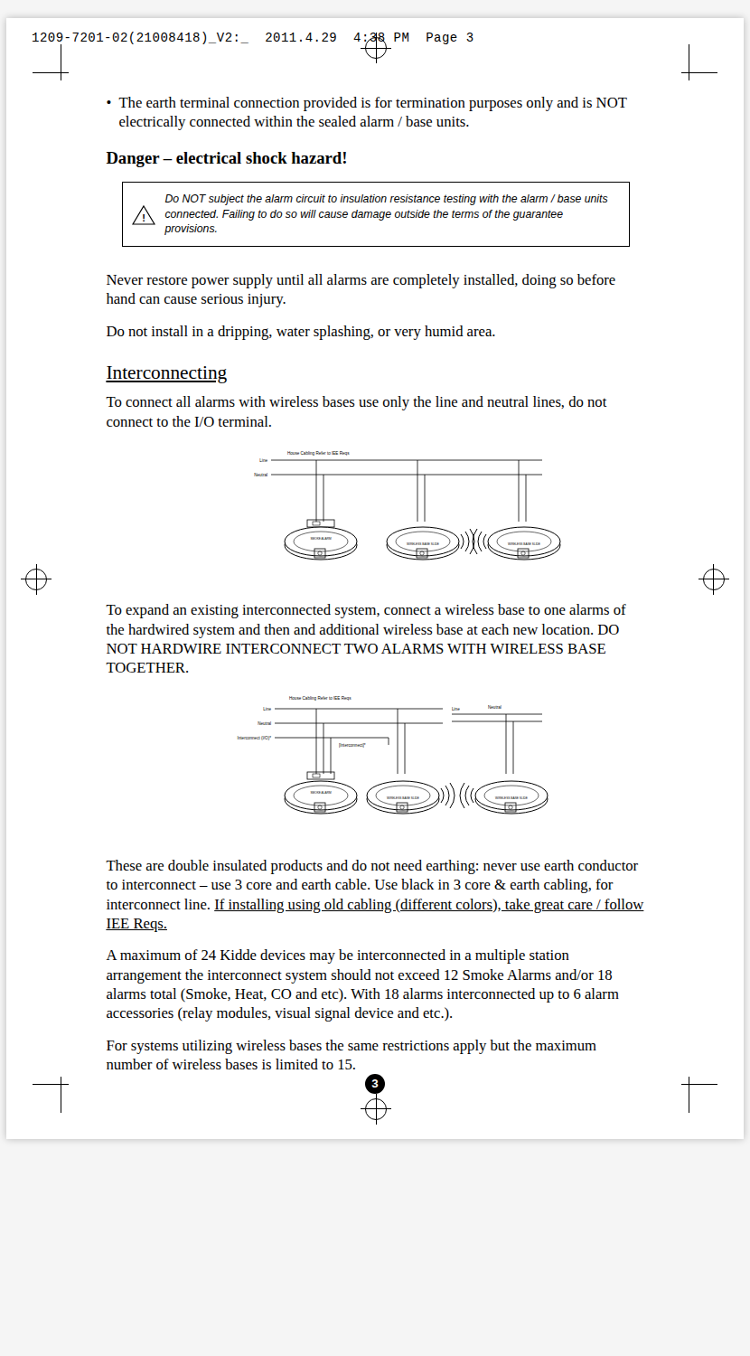1209-7201-02(21008418)_V2:_ 2011.4.29 4:38 PM Page 3
The earth terminal connection provided is for termination purposes only and is NOT electrically connected within the sealed alarm / base units.
Danger – electrical shock hazard!
!
Do NOT subject the alarm circuit to insulation resistance testing with the alarm / base units connected. Failing to do so will cause damage outside the terms of the guarantee provisions.
Never restore power supply until all alarms are completely installed, doing so before hand can cause serious injury.
Do not install in a dripping, water splashing, or very humid area.
Interconnecting
To connect all alarms with wireless bases use only the line and neutral lines, do not connect to the I/O terminal.
House Cabling Refer to IEE Reqs Line Neutral SMOKE ALARM WIRELESS BASE SLIDE WIRELESS BASE SLIDE
To expand an existing interconnected system, connect a wireless base to one alarms of the hardwired system and then and additional wireless base at each new location. DO NOT HARDWIRE INTERCONNECT TWO ALARMS WITH WIRELESS BASE TOGETHER.
House Cabling Refer to IEE Reqs Line Neutral Interconnect (I/O)* Line Neutral [Interconnect]* SMOKE ALARM WIRELESS BASE SLIDE WIRELESS BASE SLIDE
These are double insulated products and do not need earthing: never use earth conductor to interconnect – use 3 core and earth cable. Use black in 3 core & earth cabling, for interconnect line. If installing using old cabling (different colors), take great care / follow IEE Reqs.
A maximum of 24 Kidde devices may be interconnected in a multiple station arrangement the interconnect system should not exceed 12 Smoke Alarms and/or 18 alarms total (Smoke, Heat, CO and etc). With 18 alarms interconnected up to 6 alarm accessories (relay modules, visual signal device and etc.).
For systems utilizing wireless bases the same restrictions apply but the maximum number of wireless bases is limited to 15.
3